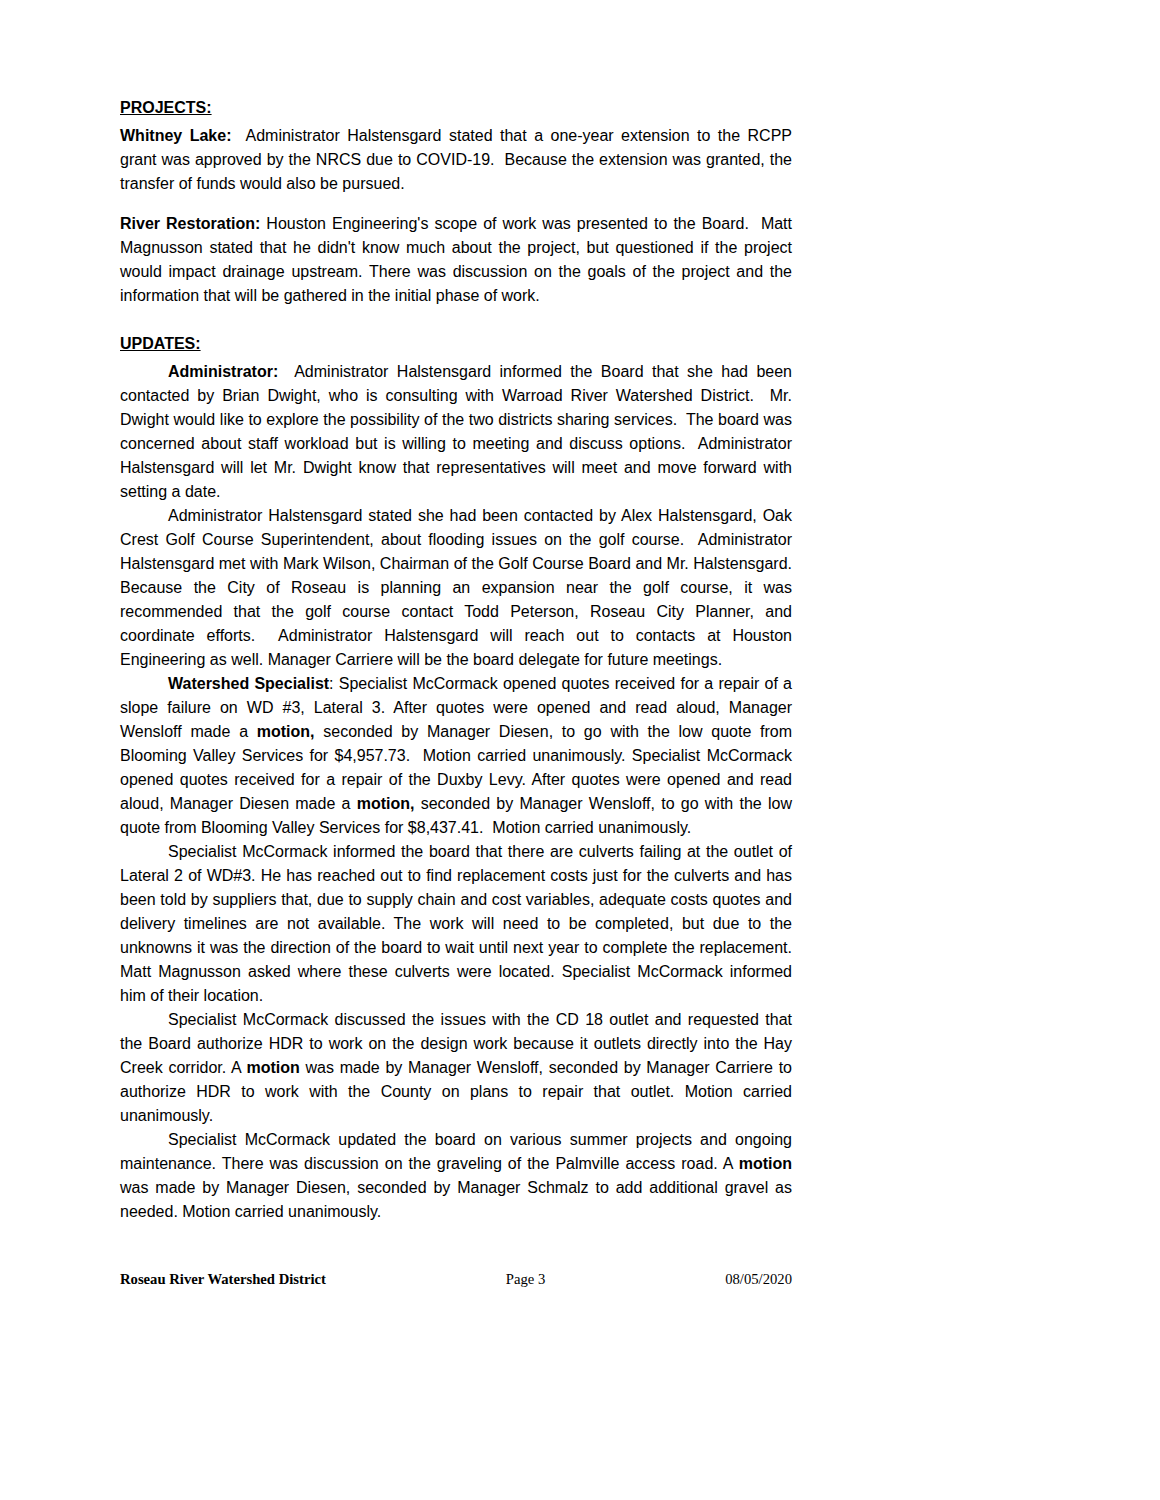PROJECTS:
Whitney Lake: Administrator Halstensgard stated that a one-year extension to the RCPP grant was approved by the NRCS due to COVID-19. Because the extension was granted, the transfer of funds would also be pursued.
River Restoration: Houston Engineering's scope of work was presented to the Board. Matt Magnusson stated that he didn't know much about the project, but questioned if the project would impact drainage upstream. There was discussion on the goals of the project and the information that will be gathered in the initial phase of work.
UPDATES:
Administrator: Administrator Halstensgard informed the Board that she had been contacted by Brian Dwight, who is consulting with Warroad River Watershed District. Mr. Dwight would like to explore the possibility of the two districts sharing services. The board was concerned about staff workload but is willing to meeting and discuss options. Administrator Halstensgard will let Mr. Dwight know that representatives will meet and move forward with setting a date.
Administrator Halstensgard stated she had been contacted by Alex Halstensgard, Oak Crest Golf Course Superintendent, about flooding issues on the golf course. Administrator Halstensgard met with Mark Wilson, Chairman of the Golf Course Board and Mr. Halstensgard. Because the City of Roseau is planning an expansion near the golf course, it was recommended that the golf course contact Todd Peterson, Roseau City Planner, and coordinate efforts. Administrator Halstensgard will reach out to contacts at Houston Engineering as well. Manager Carriere will be the board delegate for future meetings.
Watershed Specialist: Specialist McCormack opened quotes received for a repair of a slope failure on WD #3, Lateral 3. After quotes were opened and read aloud, Manager Wensloff made a motion, seconded by Manager Diesen, to go with the low quote from Blooming Valley Services for $4,957.73. Motion carried unanimously. Specialist McCormack opened quotes received for a repair of the Duxby Levy. After quotes were opened and read aloud, Manager Diesen made a motion, seconded by Manager Wensloff, to go with the low quote from Blooming Valley Services for $8,437.41. Motion carried unanimously.
Specialist McCormack informed the board that there are culverts failing at the outlet of Lateral 2 of WD#3. He has reached out to find replacement costs just for the culverts and has been told by suppliers that, due to supply chain and cost variables, adequate costs quotes and delivery timelines are not available. The work will need to be completed, but due to the unknowns it was the direction of the board to wait until next year to complete the replacement. Matt Magnusson asked where these culverts were located. Specialist McCormack informed him of their location.
Specialist McCormack discussed the issues with the CD 18 outlet and requested that the Board authorize HDR to work on the design work because it outlets directly into the Hay Creek corridor. A motion was made by Manager Wensloff, seconded by Manager Carriere to authorize HDR to work with the County on plans to repair that outlet. Motion carried unanimously.
Specialist McCormack updated the board on various summer projects and ongoing maintenance. There was discussion on the graveling of the Palmville access road. A motion was made by Manager Diesen, seconded by Manager Schmalz to add additional gravel as needed. Motion carried unanimously.
Roseau River Watershed District Page 3 08/05/2020